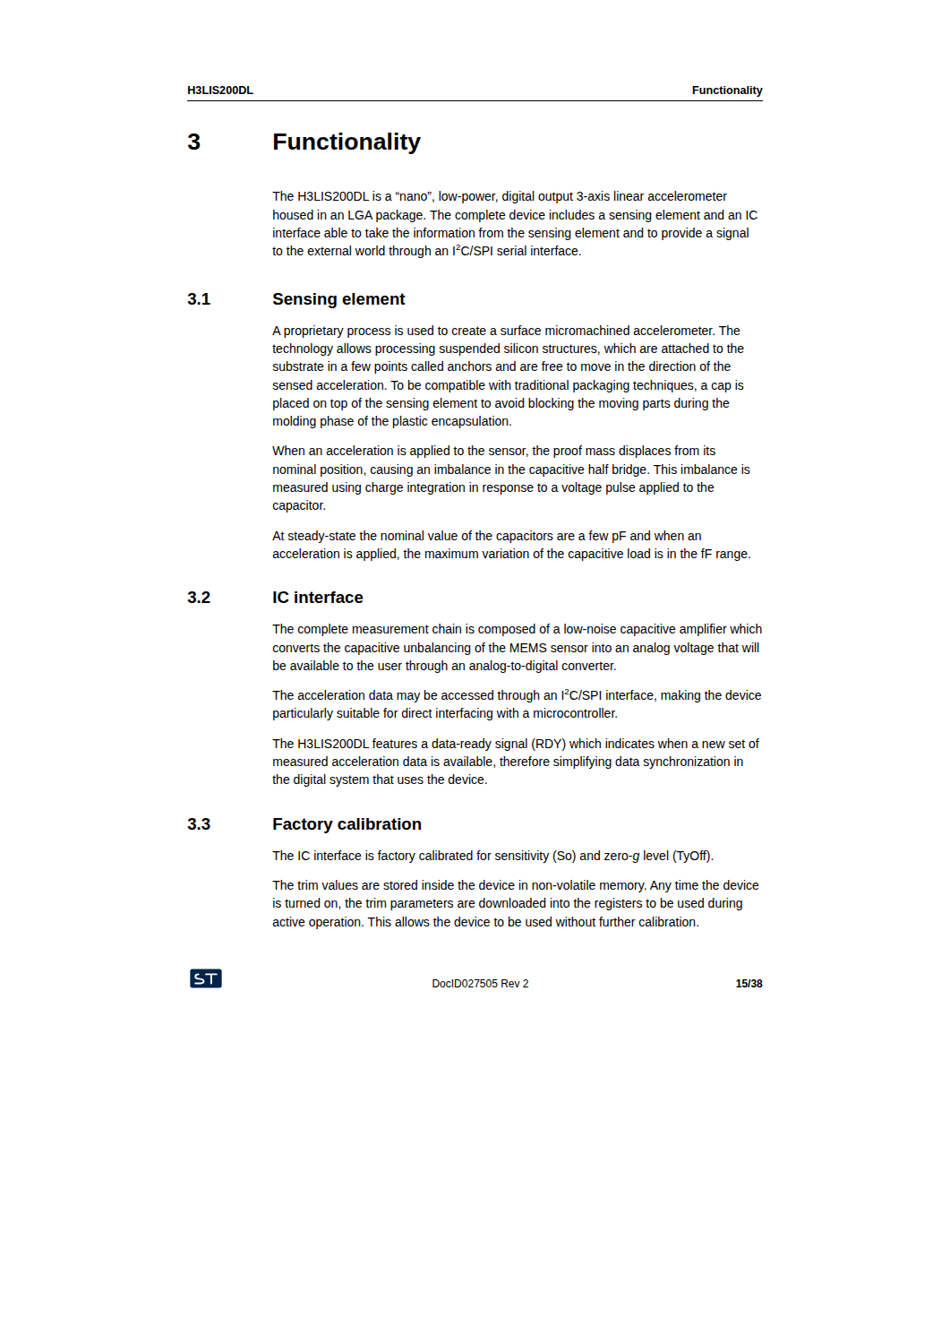H3LIS200DL Functionality
3 Functionality
The H3LIS200DL is a “nano”, low-power, digital output 3-axis linear accelerometer housed in an LGA package. The complete device includes a sensing element and an IC interface able to take the information from the sensing element and to provide a signal to the external world through an I2C/SPI serial interface.
3.1 Sensing element
A proprietary process is used to create a surface micromachined accelerometer. The technology allows processing suspended silicon structures, which are attached to the substrate in a few points called anchors and are free to move in the direction of the sensed acceleration. To be compatible with traditional packaging techniques, a cap is placed on top of the sensing element to avoid blocking the moving parts during the molding phase of the plastic encapsulation.
When an acceleration is applied to the sensor, the proof mass displaces from its nominal position, causing an imbalance in the capacitive half bridge. This imbalance is measured using charge integration in response to a voltage pulse applied to the capacitor.
At steady-state the nominal value of the capacitors are a few pF and when an acceleration is applied, the maximum variation of the capacitive load is in the fF range.
3.2 IC interface
The complete measurement chain is composed of a low-noise capacitive amplifier which converts the capacitive unbalancing of the MEMS sensor into an analog voltage that will be available to the user through an analog-to-digital converter.
The acceleration data may be accessed through an I2C/SPI interface, making the device particularly suitable for direct interfacing with a microcontroller.
The H3LIS200DL features a data-ready signal (RDY) which indicates when a new set of measured acceleration data is available, therefore simplifying data synchronization in the digital system that uses the device.
3.3 Factory calibration
The IC interface is factory calibrated for sensitivity (So) and zero-g level (TyOff).
The trim values are stored inside the device in non-volatile memory. Any time the device is turned on, the trim parameters are downloaded into the registers to be used during active operation. This allows the device to be used without further calibration.
DocID027505 Rev 2
15/38